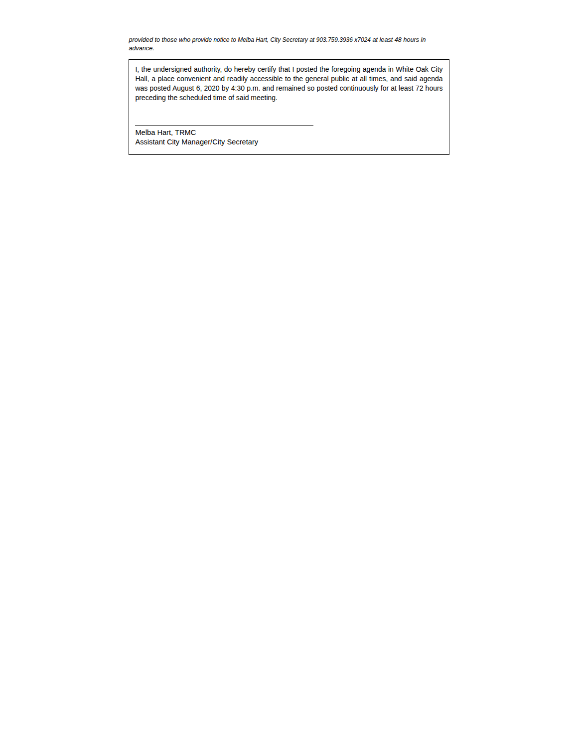provided to those who provide notice to Melba Hart, City Secretary at 903.759.3936 x7024 at least 48 hours in advance.
I, the undersigned authority, do hereby certify that I posted the foregoing agenda in White Oak City Hall, a place convenient and readily accessible to the general public at all times, and said agenda was posted August 6, 2020 by 4:30 p.m. and remained so posted continuously for at least 72 hours preceding the scheduled time of said meeting.
Melba Hart, TRMC
Assistant City Manager/City Secretary